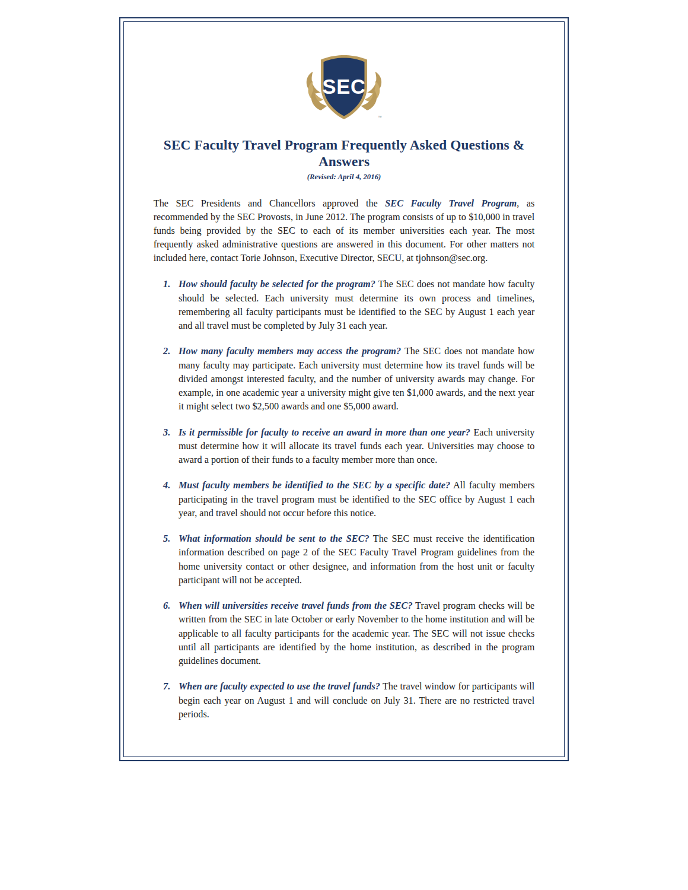SEC ™
SEC Faculty Travel Program Frequently Asked Questions & Answers
(Revised: April 4, 2016)
The SEC Presidents and Chancellors approved the SEC Faculty Travel Program, as recommended by the SEC Provosts, in June 2012. The program consists of up to $10,000 in travel funds being provided by the SEC to each of its member universities each year. The most frequently asked administrative questions are answered in this document. For other matters not included here, contact Torie Johnson, Executive Director, SECU, at tjohnson@sec.org.
How should faculty be selected for the program? The SEC does not mandate how faculty should be selected. Each university must determine its own process and timelines, remembering all faculty participants must be identified to the SEC by August 1 each year and all travel must be completed by July 31 each year.
How many faculty members may access the program? The SEC does not mandate how many faculty may participate. Each university must determine how its travel funds will be divided amongst interested faculty, and the number of university awards may change. For example, in one academic year a university might give ten $1,000 awards, and the next year it might select two $2,500 awards and one $5,000 award.
Is it permissible for faculty to receive an award in more than one year? Each university must determine how it will allocate its travel funds each year. Universities may choose to award a portion of their funds to a faculty member more than once.
Must faculty members be identified to the SEC by a specific date? All faculty members participating in the travel program must be identified to the SEC office by August 1 each year, and travel should not occur before this notice.
What information should be sent to the SEC? The SEC must receive the identification information described on page 2 of the SEC Faculty Travel Program guidelines from the home university contact or other designee, and information from the host unit or faculty participant will not be accepted.
When will universities receive travel funds from the SEC? Travel program checks will be written from the SEC in late October or early November to the home institution and will be applicable to all faculty participants for the academic year. The SEC will not issue checks until all participants are identified by the home institution, as described in the program guidelines document.
When are faculty expected to use the travel funds? The travel window for participants will begin each year on August 1 and will conclude on July 31. There are no restricted travel periods.